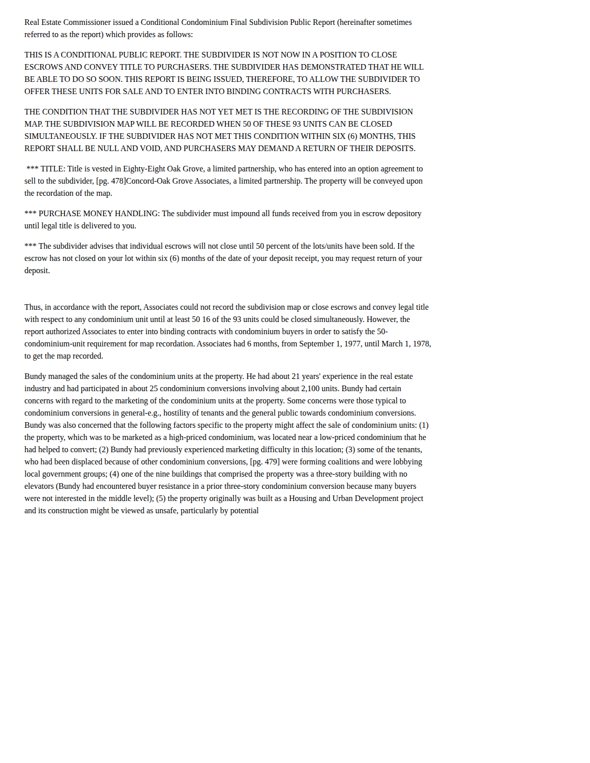Real Estate Commissioner issued a Conditional Condominium Final Subdivision Public Report (hereinafter sometimes referred to as the report) which provides as follows:
THIS IS A CONDITIONAL PUBLIC REPORT. THE SUBDIVIDER IS NOT NOW IN A POSITION TO CLOSE ESCROWS AND CONVEY TITLE TO PURCHASERS. THE SUBDIVIDER HAS DEMONSTRATED THAT HE WILL BE ABLE TO DO SO SOON. THIS REPORT IS BEING ISSUED, THEREFORE, TO ALLOW THE SUBDIVIDER TO OFFER THESE UNITS FOR SALE AND TO ENTER INTO BINDING CONTRACTS WITH PURCHASERS.
THE CONDITION THAT THE SUBDIVIDER HAS NOT YET MET IS THE RECORDING OF THE SUBDIVISION MAP. THE SUBDIVISION MAP WILL BE RECORDED WHEN 50 OF THESE 93 UNITS CAN BE CLOSED SIMULTANEOUSLY. IF THE SUBDIVIDER HAS NOT MET THIS CONDITION WITHIN SIX (6) MONTHS, THIS REPORT SHALL BE NULL AND VOID, AND PURCHASERS MAY DEMAND A RETURN OF THEIR DEPOSITS.
*** TITLE: Title is vested in Eighty-Eight Oak Grove, a limited partnership, who has entered into an option agreement to sell to the subdivider, [pg. 478]Concord-Oak Grove Associates, a limited partnership. The property will be conveyed upon the recordation of the map.
*** PURCHASE MONEY HANDLING: The subdivider must impound all funds received from you in escrow depository until legal title is delivered to you.
*** The subdivider advises that individual escrows will not close until 50 percent of the lots/units have been sold. If the escrow has not closed on your lot within six (6) months of the date of your deposit receipt, you may request return of your deposit.
Thus, in accordance with the report, Associates could not record the subdivision map or close escrows and convey legal title with respect to any condominium unit until at least 50 16 of the 93 units could be closed simultaneously. However, the report authorized Associates to enter into binding contracts with condominium buyers in order to satisfy the 50-condominium-unit requirement for map recordation. Associates had 6 months, from September 1, 1977, until March 1, 1978, to get the map recorded.
Bundy managed the sales of the condominium units at the property. He had about 21 years' experience in the real estate industry and had participated in about 25 condominium conversions involving about 2,100 units. Bundy had certain concerns with regard to the marketing of the condominium units at the property. Some concerns were those typical to condominium conversions in general-e.g., hostility of tenants and the general public towards condominium conversions. Bundy was also concerned that the following factors specific to the property might affect the sale of condominium units: (1) the property, which was to be marketed as a high-priced condominium, was located near a low-priced condominium that he had helped to convert; (2) Bundy had previously experienced marketing difficulty in this location; (3) some of the tenants, who had been displaced because of other condominium conversions, [pg. 479] were forming coalitions and were lobbying local government groups; (4) one of the nine buildings that comprised the property was a three-story building with no elevators (Bundy had encountered buyer resistance in a prior three-story condominium conversion because many buyers were not interested in the middle level); (5) the property originally was built as a Housing and Urban Development project and its construction might be viewed as unsafe, particularly by potential